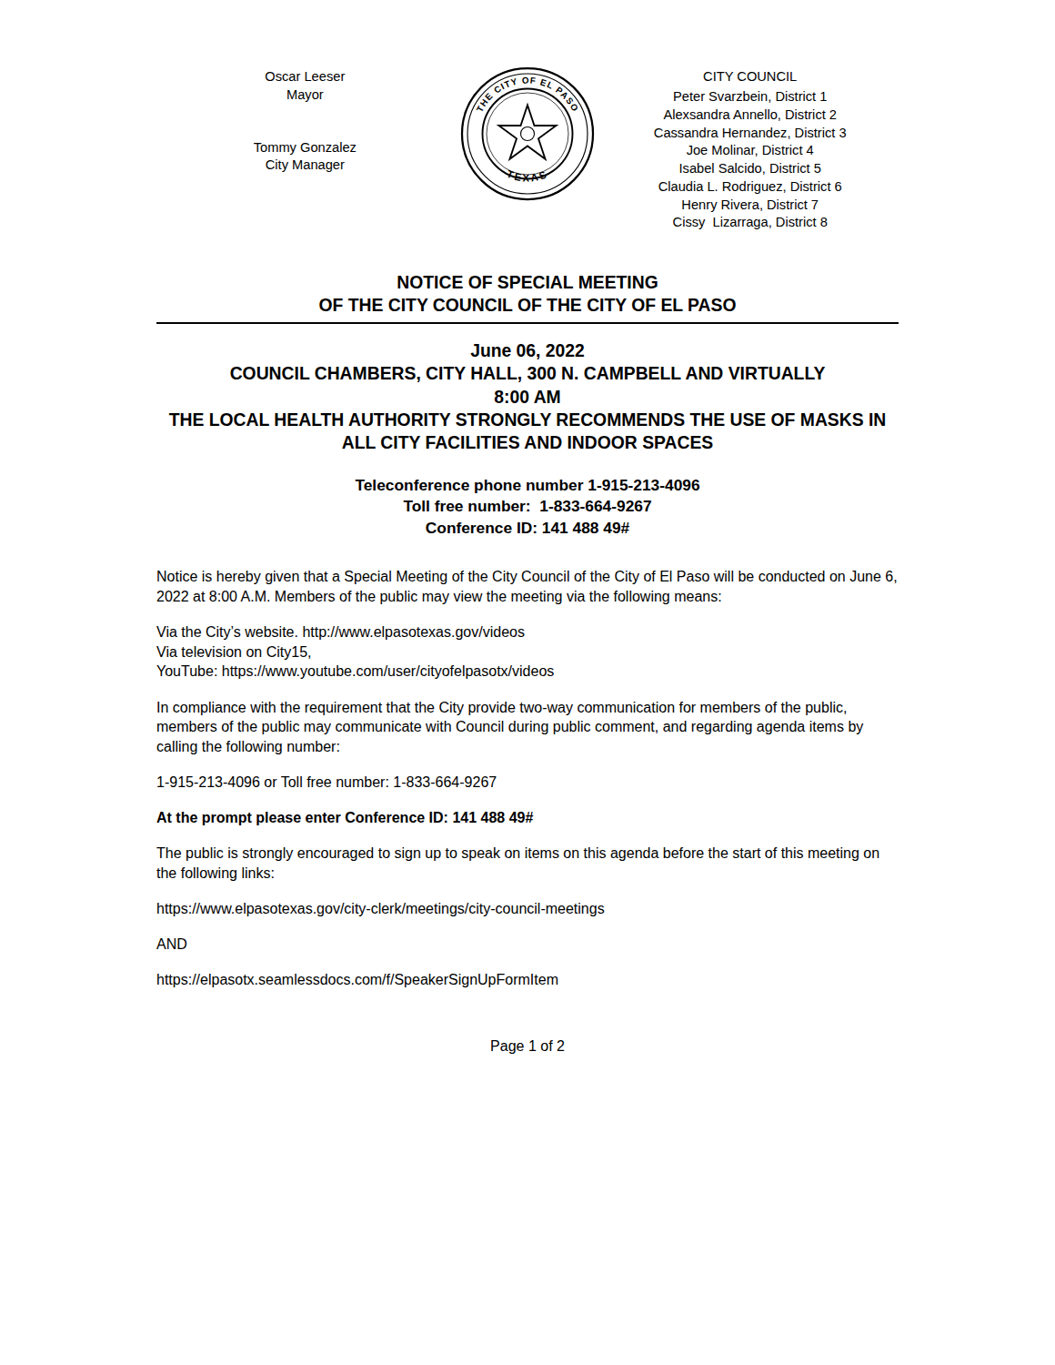Oscar Leeser
Mayor
Tommy Gonzalez
City Manager
The City of El Paso, Texas seal THE CITY OF EL PASO TEXAS
CITY COUNCIL
Peter Svarzbein, District 1
Alexsandra Annello, District 2
Cassandra Hernandez, District 3
Joe Molinar, District 4
Isabel Salcido, District 5
Claudia L. Rodriguez, District 6
Henry Rivera, District 7
Cissy Lizarraga, District 8
NOTICE OF SPECIAL MEETING OF THE CITY COUNCIL OF THE CITY OF EL PASO
June 06, 2022 COUNCIL CHAMBERS, CITY HALL, 300 N. CAMPBELL AND VIRTUALLY 8:00 AM THE LOCAL HEALTH AUTHORITY STRONGLY RECOMMENDS THE USE OF MASKS IN ALL CITY FACILITIES AND INDOOR SPACES
Teleconference phone number 1-915-213-4096
Toll free number: 1-833-664-9267
Conference ID: 141 488 49#
Notice is hereby given that a Special Meeting of the City Council of the City of El Paso will be conducted on June 6, 2022 at 8:00 A.M. Members of the public may view the meeting via the following means:
Via the City’s website. http://www.elpasotexas.gov/videos
Via television on City15,
YouTube: https://www.youtube.com/user/cityofelpasotx/videos
In compliance with the requirement that the City provide two-way communication for members of the public, members of the public may communicate with Council during public comment, and regarding agenda items by calling the following number:
1-915-213-4096 or Toll free number: 1-833-664-9267
At the prompt please enter Conference ID: 141 488 49#
The public is strongly encouraged to sign up to speak on items on this agenda before the start of this meeting on the following links:
https://www.elpasotexas.gov/city-clerk/meetings/city-council-meetings
AND
https://elpasotx.seamlessdocs.com/f/SpeakerSignUpFormItem
Page 1 of 2